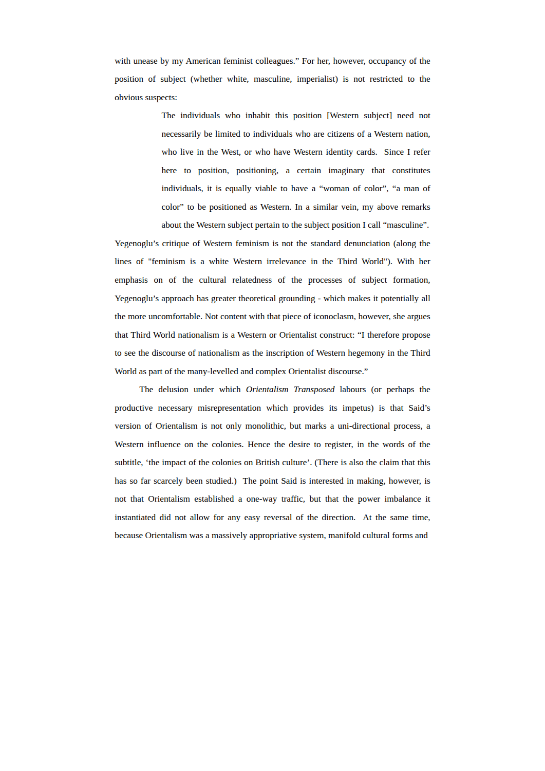with unease by my American feminist colleagues.” For her, however, occupancy of the position of subject (whether white, masculine, imperialist) is not restricted to the obvious suspects:
The individuals who inhabit this position [Western subject] need not necessarily be limited to individuals who are citizens of a Western nation, who live in the West, or who have Western identity cards. Since I refer here to position, positioning, a certain imaginary that constitutes individuals, it is equally viable to have a “woman of color”, “a man of color” to be positioned as Western. In a similar vein, my above remarks about the Western subject pertain to the subject position I call “masculine”.
Yegenoglu’s critique of Western feminism is not the standard denunciation (along the lines of "feminism is a white Western irrelevance in the Third World"). With her emphasis on of the cultural relatedness of the processes of subject formation, Yegenoglu’s approach has greater theoretical grounding - which makes it potentially all the more uncomfortable. Not content with that piece of iconoclasm, however, she argues that Third World nationalism is a Western or Orientalist construct: “I therefore propose to see the discourse of nationalism as the inscription of Western hegemony in the Third World as part of the many-levelled and complex Orientalist discourse.”
The delusion under which Orientalism Transposed labours (or perhaps the productive necessary misrepresentation which provides its impetus) is that Said’s version of Orientalism is not only monolithic, but marks a uni-directional process, a Western influence on the colonies. Hence the desire to register, in the words of the subtitle, ‘the impact of the colonies on British culture’. (There is also the claim that this has so far scarcely been studied.) The point Said is interested in making, however, is not that Orientalism established a one-way traffic, but that the power imbalance it instantiated did not allow for any easy reversal of the direction. At the same time, because Orientalism was a massively appropriative system, manifold cultural forms and